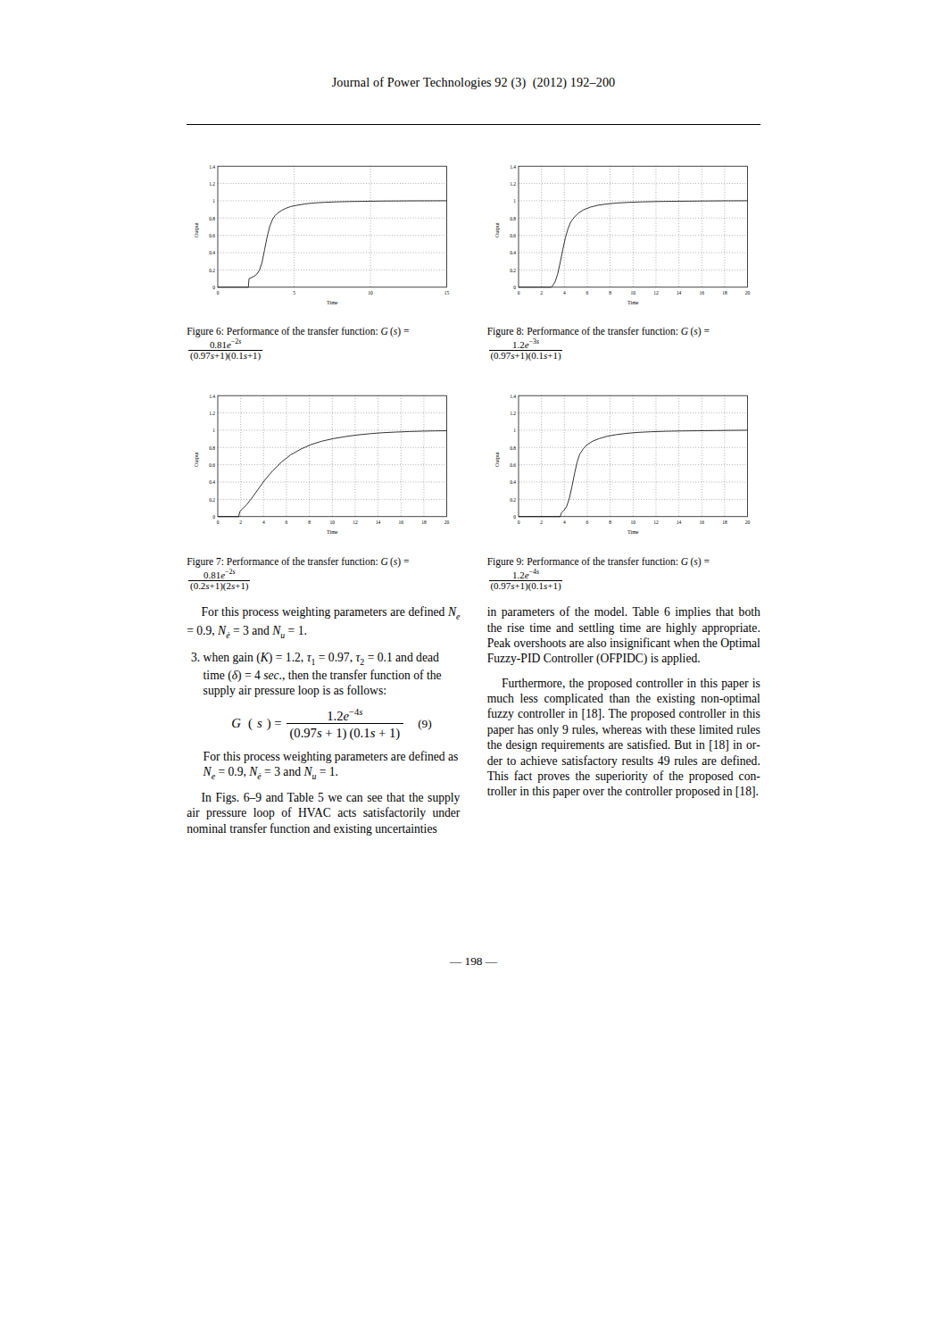Journal of Power Technologies 92 (3) (2012) 192–200
1.4 1.2 1 0.8 0.6 0.4 0.2 0 0 5 10 15 Output Time
Figure 6: Performance of the transfer function: G (s) = 0.81e−2s(0.97s+1)(0.1s+1)
1.4 1.2 1 0.8 0.6 0.4 0.2 0 0 2 4 6 8 10 12 14 16 18 20 Output Time
Figure 7: Performance of the transfer function: G (s) = 0.81e−2s(0.2s+1)(2s+1)
For this process weighting parameters are defined Ne = 0.9, Nė = 3 and Nu = 1.
when gain (K) = 1.2, τ1 = 0.97, τ2 = 0.1 and dead time (δ) = 4 sec., then the transfer function of the supply air pressure loop is as follows:
G (s) = 1.2e−4s (0.97s + 1) (0.1s + 1) (9)
For this process weighting parameters are defined as Ne = 0.9, Nė = 3 and Nu = 1.
In Figs. 6–9 and Table 5 we can see that the supply air pressure loop of HVAC acts satisfactorily under nominal transfer function and existing uncertainties
1.4 1.2 1 0.8 0.6 0.4 0.2 0 0 2 4 6 8 10 12 14 16 18 20 Output Time
Figure 8: Performance of the transfer function: G (s) = 1.2e−3s(0.97s+1)(0.1s+1)
1.4 1.2 1 0.8 0.6 0.4 0.2 0 0 2 4 6 8 10 12 14 16 18 20 Output Time
Figure 9: Performance of the transfer function: G (s) = 1.2e−4s(0.97s+1)(0.1s+1)
in parameters of the model. Table 6 implies that both the rise time and settling time are highly appropriate. Peak overshoots are also insignificant when the Optimal Fuzzy-PID Controller (OFPIDC) is applied.
Furthermore, the proposed controller in this paper is much less complicated than the existing non-optimal fuzzy controller in [18]. The proposed controller in this paper has only 9 rules, whereas with these limited rules the design requirements are satisfied. But in [18] in order to achieve satisfactory results 49 rules are defined. This fact proves the superiority of the proposed controller in this paper over the controller proposed in [18].
— 198 —